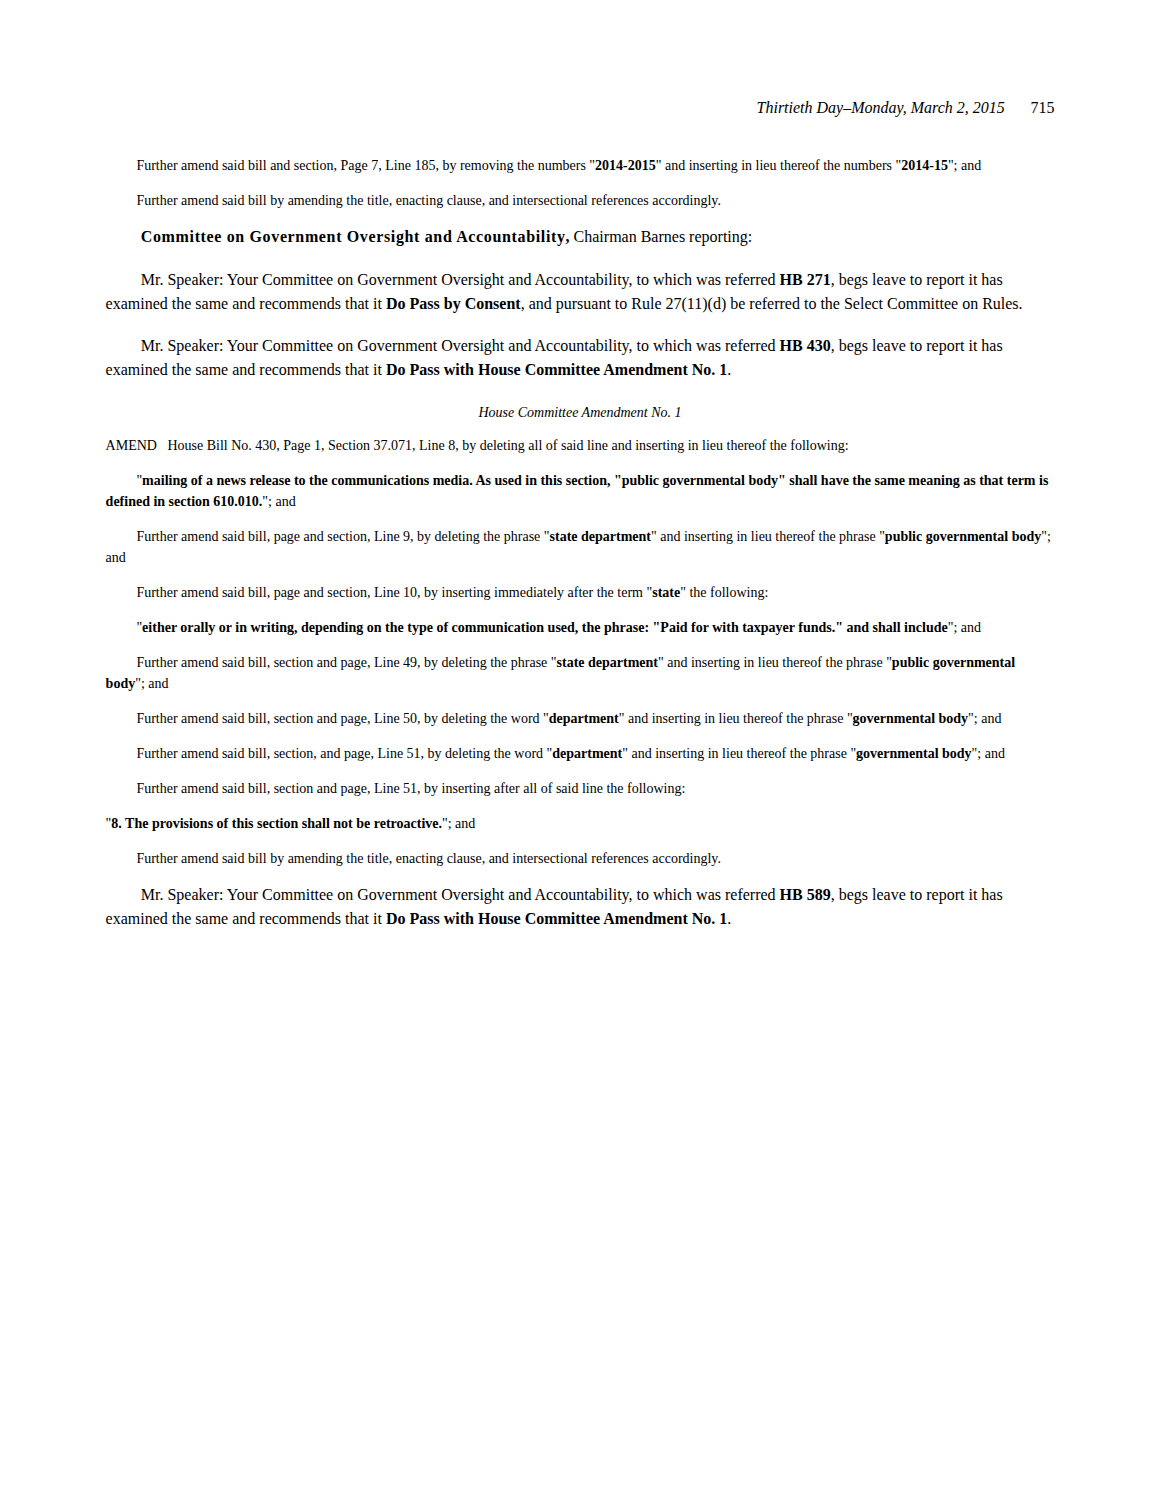Thirtieth Day–Monday, March 2, 2015715
Further amend said bill and section, Page 7, Line 185, by removing the numbers "2014-2015" and inserting in lieu thereof the numbers "2014-15"; and
Further amend said bill by amending the title, enacting clause, and intersectional references accordingly.
Committee on Government Oversight and Accountability, Chairman Barnes reporting:
Mr. Speaker: Your Committee on Government Oversight and Accountability, to which was referred HB 271, begs leave to report it has examined the same and recommends that it Do Pass by Consent, and pursuant to Rule 27(11)(d) be referred to the Select Committee on Rules.
Mr. Speaker: Your Committee on Government Oversight and Accountability, to which was referred HB 430, begs leave to report it has examined the same and recommends that it Do Pass with House Committee Amendment No. 1.
House Committee Amendment No. 1
AMEND House Bill No. 430, Page 1, Section 37.071, Line 8, by deleting all of said line and inserting in lieu thereof the following:
"mailing of a news release to the communications media. As used in this section, "public governmental body" shall have the same meaning as that term is defined in section 610.010."; and
Further amend said bill, page and section, Line 9, by deleting the phrase "state department" and inserting in lieu thereof the phrase "public governmental body"; and
Further amend said bill, page and section, Line 10, by inserting immediately after the term "state" the following:
"either orally or in writing, depending on the type of communication used, the phrase: "Paid for with taxpayer funds." and shall include"; and
Further amend said bill, section and page, Line 49, by deleting the phrase "state department" and inserting in lieu thereof the phrase "public governmental body"; and
Further amend said bill, section and page, Line 50, by deleting the word "department" and inserting in lieu thereof the phrase "governmental body"; and
Further amend said bill, section, and page, Line 51, by deleting the word "department" and inserting in lieu thereof the phrase "governmental body"; and
Further amend said bill, section and page, Line 51, by inserting after all of said line the following:
"8. The provisions of this section shall not be retroactive."; and
Further amend said bill by amending the title, enacting clause, and intersectional references accordingly.
Mr. Speaker: Your Committee on Government Oversight and Accountability, to which was referred HB 589, begs leave to report it has examined the same and recommends that it Do Pass with House Committee Amendment No. 1.